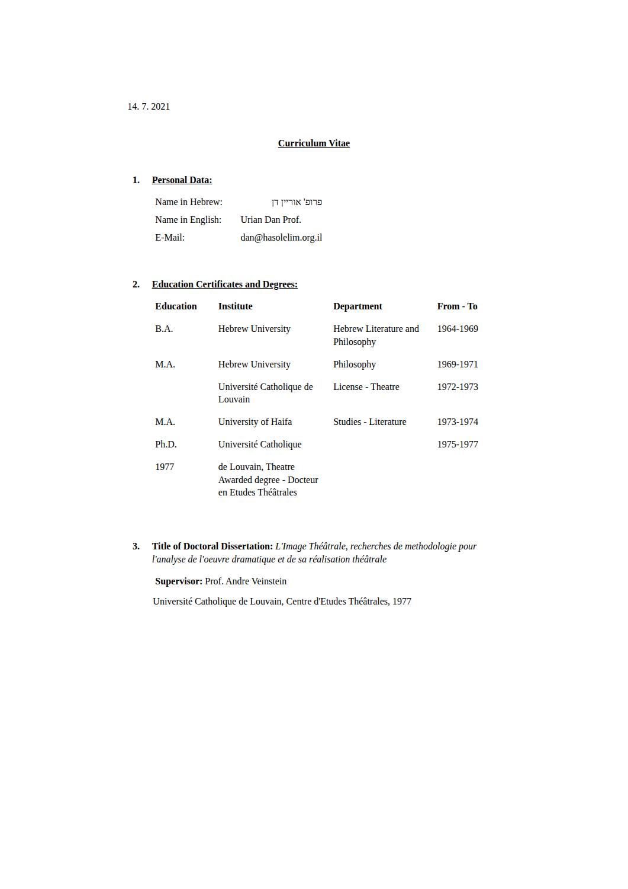המכללה האקדמית גליל מערבי
Western Galilee College
14. 7. 2021
Curriculum Vitae
Personal Data:
| Name in Hebrew: | פרופ' אוריין דן |
| Name in English: | Urian Dan Prof. |
| E-Mail: | dan@hasolelim.org.il |
Education Certificates and Degrees:
| Education | Institute | Department | From - To |
| --- | --- | --- | --- |
| B.A. | Hebrew University | Hebrew Literature and Philosophy | 1964-1969 |
| M.A. | Hebrew University | Philosophy | 1969-1971 |
| | Université Catholique de Louvain | License - Theatre | 1972-1973 |
| M.A. | University of Haifa | Studies - Literature | 1973-1974 |
| Ph.D. | Université Catholique | | 1975-1977 |
| 1977 | de Louvain, Theatre Awarded degree - Docteur en Etudes Théâtrales | | |
Title of Doctoral Dissertation: L'Image Théâtrale, recherches de methodologie pour l'analyse de l'oeuvre dramatique et de sa réalisation théâtrale
Supervisor: Prof. Andre Veinstein
Université Catholique de Louvain, Centre d'Etudes Théâtrales, 1977